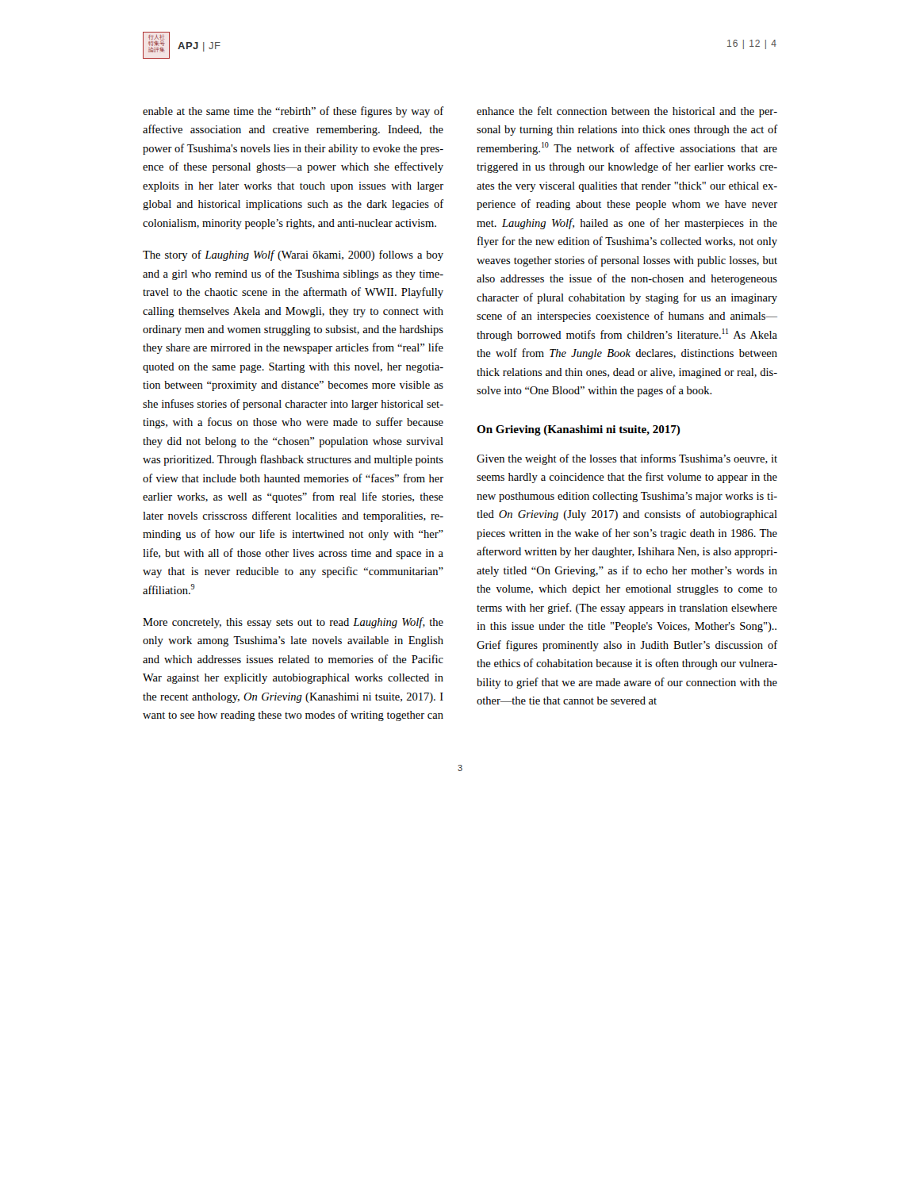行人社
特集号
論評集
APJ | JF
16 | 12 | 4
enable at the same time the “rebirth” of these figures by way of affective association and creative remembering. Indeed, the power of Tsushima's novels lies in their ability to evoke the presence of these personal ghosts—a power which she effectively exploits in her later works that touch upon issues with larger global and historical implications such as the dark legacies of colonialism, minority people’s rights, and anti-nuclear activism.
The story of Laughing Wolf (Warai ōkami, 2000) follows a boy and a girl who remind us of the Tsushima siblings as they time-travel to the chaotic scene in the aftermath of WWII. Playfully calling themselves Akela and Mowgli, they try to connect with ordinary men and women struggling to subsist, and the hardships they share are mirrored in the newspaper articles from “real” life quoted on the same page. Starting with this novel, her negotiation between “proximity and distance” becomes more visible as she infuses stories of personal character into larger historical settings, with a focus on those who were made to suffer because they did not belong to the “chosen” population whose survival was prioritized. Through flashback structures and multiple points of view that include both haunted memories of “faces” from her earlier works, as well as “quotes” from real life stories, these later novels crisscross different localities and temporalities, reminding us of how our life is intertwined not only with “her” life, but with all of those other lives across time and space in a way that is never reducible to any specific “communitarian” affiliation.9
More concretely, this essay sets out to read Laughing Wolf, the only work among Tsushima’s late novels available in English and which addresses issues related to memories of the Pacific War against her explicitly autobiographical works collected in the recent anthology, On Grieving (Kanashimi ni tsuite, 2017). I want to see how reading these two modes of writing together can enhance the felt connection between the historical and the personal by turning thin relations into thick ones through the act of remembering.10 The network of affective associations that are triggered in us through our knowledge of her earlier works creates the very visceral qualities that render "thick" our ethical experience of reading about these people whom we have never met. Laughing Wolf, hailed as one of her masterpieces in the flyer for the new edition of Tsushima’s collected works, not only weaves together stories of personal losses with public losses, but also addresses the issue of the non-chosen and heterogeneous character of plural cohabitation by staging for us an imaginary scene of an interspecies coexistence of humans and animals—through borrowed motifs from children’s literature.11 As Akela the wolf from The Jungle Book declares, distinctions between thick relations and thin ones, dead or alive, imagined or real, dissolve into “One Blood” within the pages of a book.
On Grieving (Kanashimi ni tsuite, 2017)
Given the weight of the losses that informs Tsushima’s oeuvre, it seems hardly a coincidence that the first volume to appear in the new posthumous edition collecting Tsushima’s major works is titled On Grieving (July 2017) and consists of autobiographical pieces written in the wake of her son’s tragic death in 1986. The afterword written by her daughter, Ishihara Nen, is also appropriately titled “On Grieving,” as if to echo her mother’s words in the volume, which depict her emotional struggles to come to terms with her grief. (The essay appears in translation elsewhere in this issue under the title "People's Voices, Mother's Song").. Grief figures prominently also in Judith Butler’s discussion of the ethics of cohabitation because it is often through our vulnerability to grief that we are made aware of our connection with the other—the tie that cannot be severed at
3